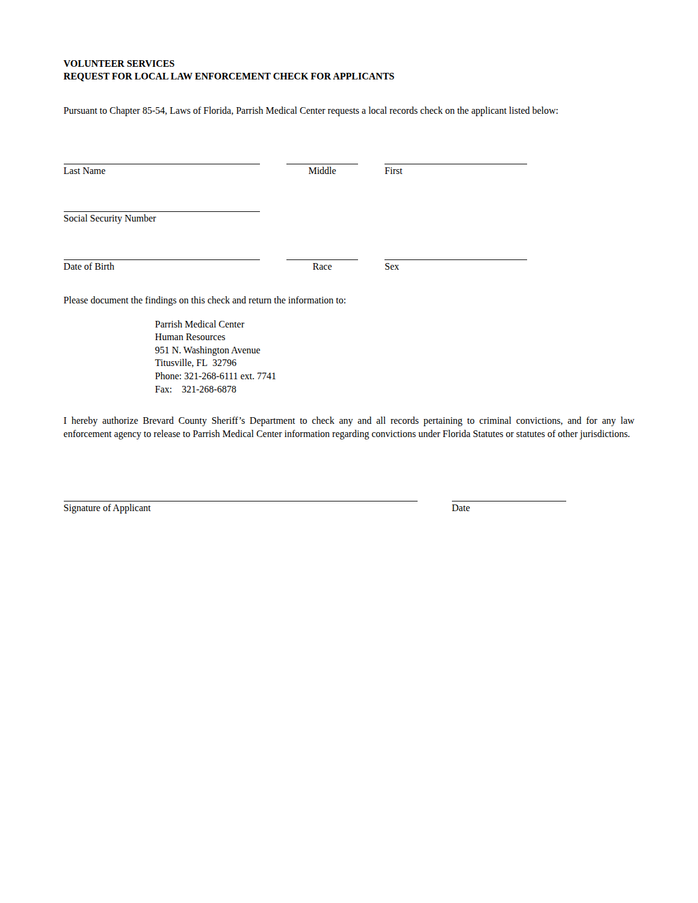Volunteer Services
Request for Local Law Enforcement Check for Applicants
Pursuant to Chapter 85-54, Laws of Florida, Parrish Medical Center requests a local records check on the applicant listed below:
| Last Name | | Middle | | First | |
| Social Security Number | | |
| Date of Birth | | Race | | Sex | |
Please document the findings on this check and return the information to:
Parrish Medical Center
Human Resources
951 N. Washington Avenue
Titusville, FL 32796
Phone: 321-268-6111 ext. 7741
Fax: 321-268-6878
I hereby authorize Brevard County Sheriff’s Department to check any and all records pertaining to criminal convictions, and for any law enforcement agency to release to Parrish Medical Center information regarding convictions under Florida Statutes or statutes of other jurisdictions.
| Signature of Applicant | | Date | |